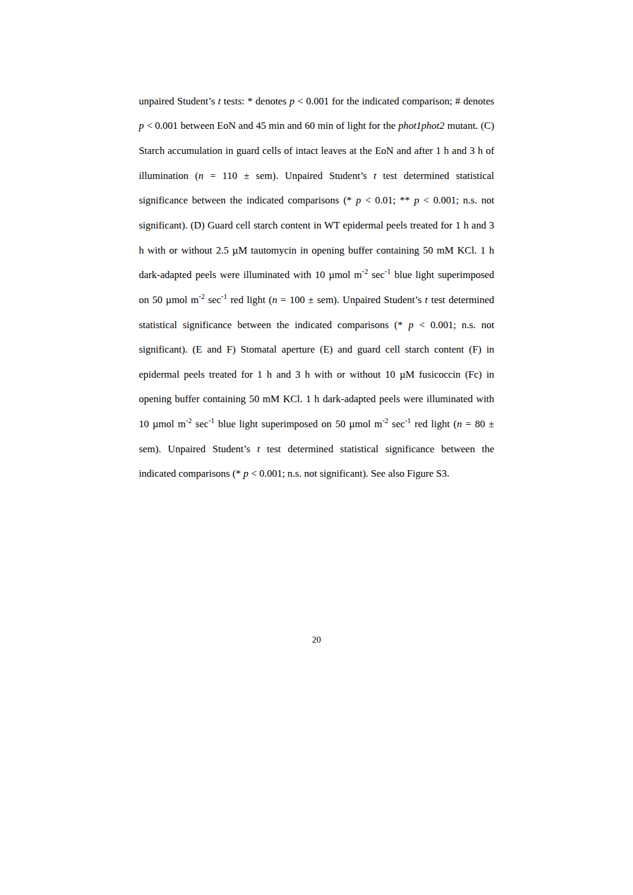unpaired Student’s t tests: * denotes p < 0.001 for the indicated comparison; # denotes p < 0.001 between EoN and 45 min and 60 min of light for the phot1phot2 mutant. (C) Starch accumulation in guard cells of intact leaves at the EoN and after 1 h and 3 h of illumination (n = 110 ± sem). Unpaired Student’s t test determined statistical significance between the indicated comparisons (* p < 0.01; ** p < 0.001; n.s. not significant). (D) Guard cell starch content in WT epidermal peels treated for 1 h and 3 h with or without 2.5 µM tautomycin in opening buffer containing 50 mM KCl. 1 h dark-adapted peels were illuminated with 10 µmol m-2 sec-1 blue light superimposed on 50 µmol m-2 sec-1 red light (n = 100 ± sem). Unpaired Student’s t test determined statistical significance between the indicated comparisons (* p < 0.001; n.s. not significant). (E and F) Stomatal aperture (E) and guard cell starch content (F) in epidermal peels treated for 1 h and 3 h with or without 10 µM fusicoccin (Fc) in opening buffer containing 50 mM KCl. 1 h dark-adapted peels were illuminated with 10 µmol m-2 sec-1 blue light superimposed on 50 µmol m-2 sec-1 red light (n = 80 ± sem). Unpaired Student’s t test determined statistical significance between the indicated comparisons (* p < 0.001; n.s. not significant). See also Figure S3.
20